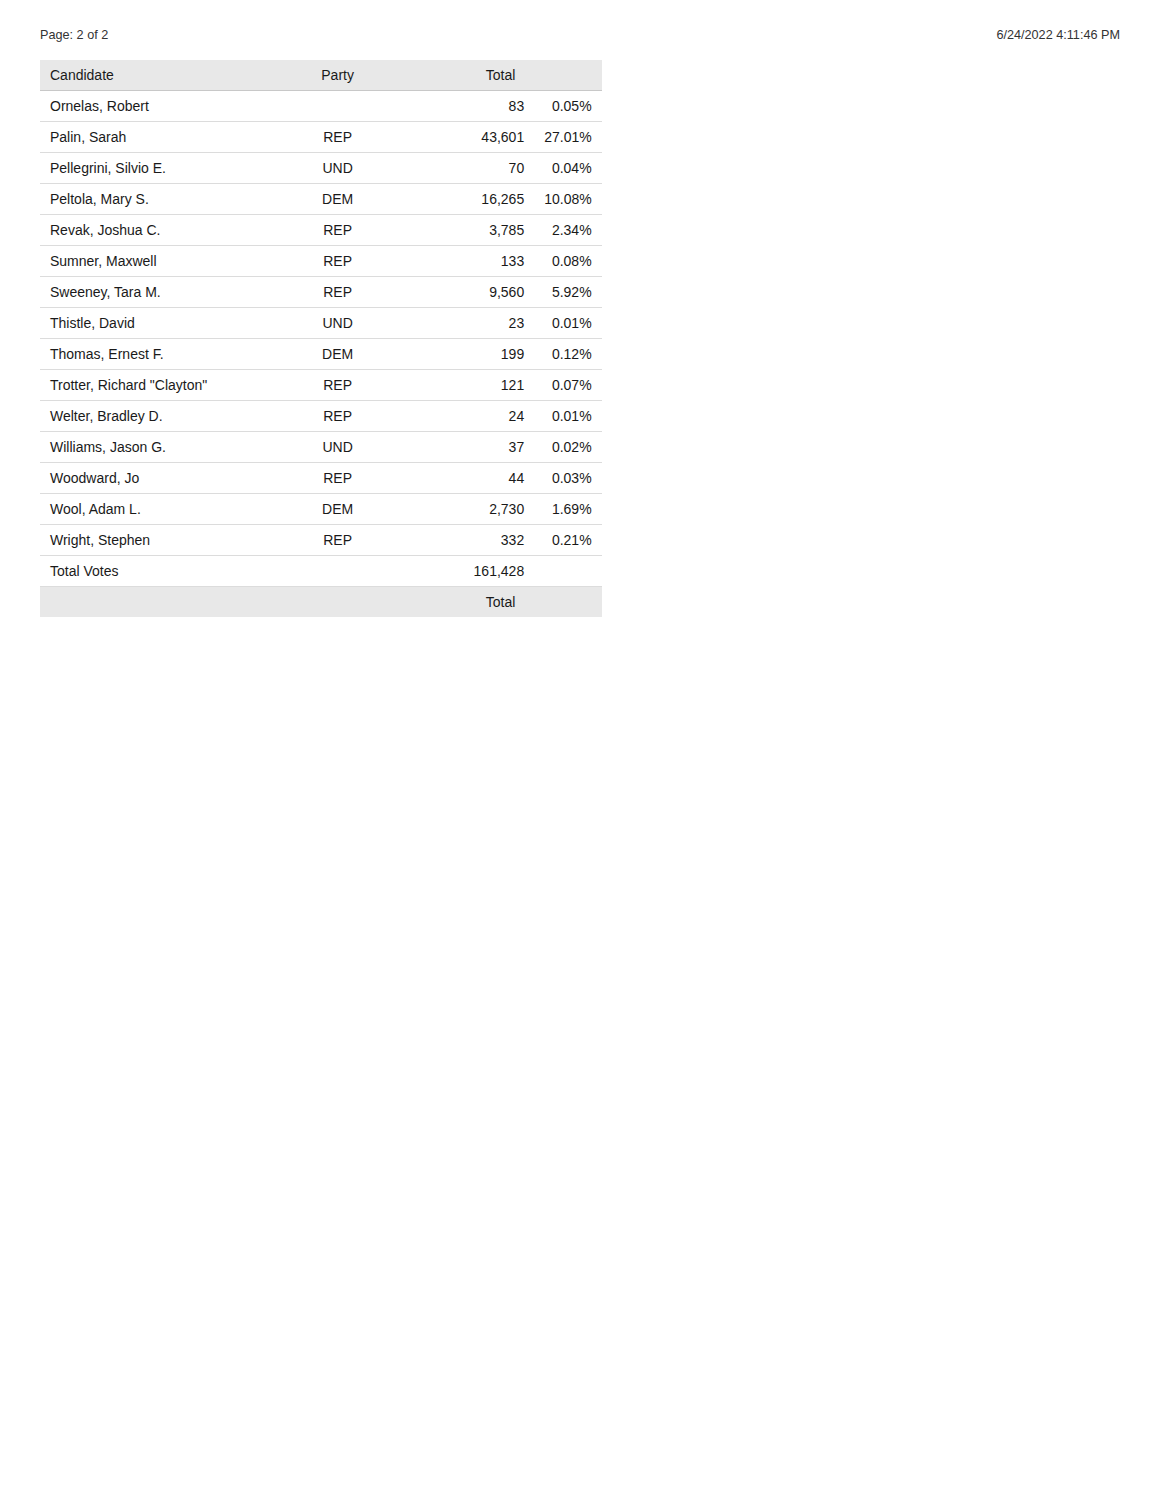Page: 2 of 2
6/24/2022 4:11:46 PM
| Candidate | Party | Total |
| --- | --- | --- |
| Ornelas, Robert | | 83 | 0.05% |
| Palin, Sarah | REP | 43,601 | 27.01% |
| Pellegrini, Silvio E. | UND | 70 | 0.04% |
| Peltola, Mary S. | DEM | 16,265 | 10.08% |
| Revak, Joshua C. | REP | 3,785 | 2.34% |
| Sumner, Maxwell | REP | 133 | 0.08% |
| Sweeney, Tara M. | REP | 9,560 | 5.92% |
| Thistle, David | UND | 23 | 0.01% |
| Thomas, Ernest F. | DEM | 199 | 0.12% |
| Trotter, Richard "Clayton" | REP | 121 | 0.07% |
| Welter, Bradley D. | REP | 24 | 0.01% |
| Williams, Jason G. | UND | 37 | 0.02% |
| Woodward, Jo | REP | 44 | 0.03% |
| Wool, Adam L. | DEM | 2,730 | 1.69% |
| Wright, Stephen | REP | 332 | 0.21% |
| Total Votes | | 161,428 | |
| | | Total |